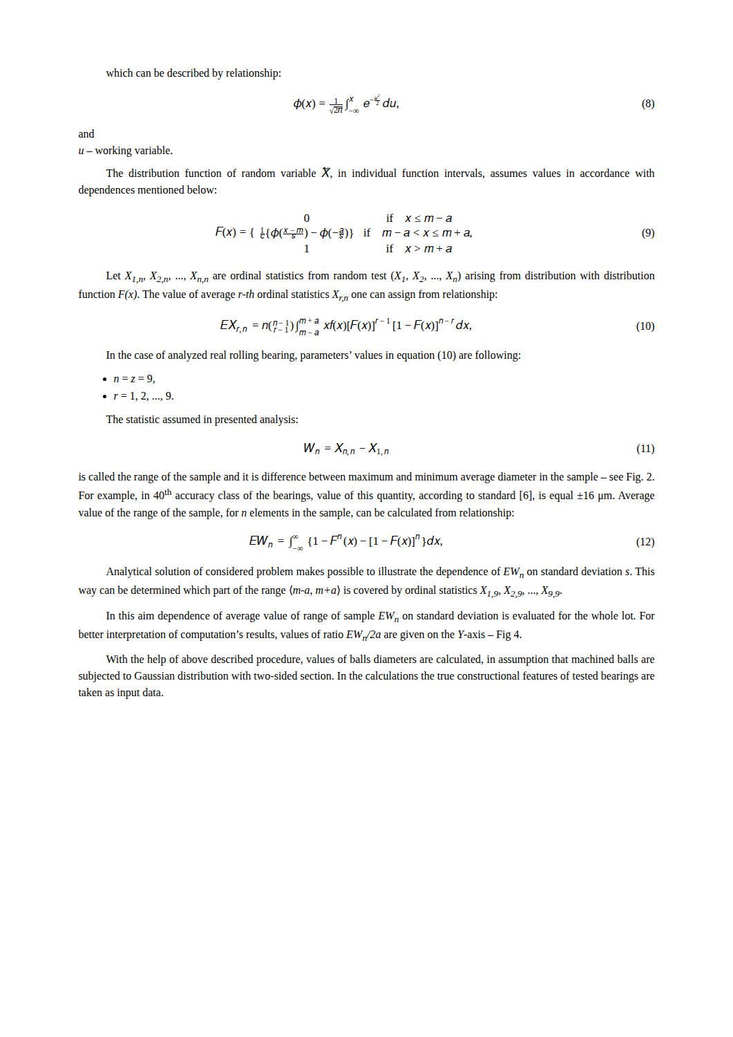which can be described by relationship:
ϕ (x) = 1 2π ∫ −∞ x e − u2 2 du ,
(8)
and
u – working variable.
The distribution function of random variable X~, in individual function intervals, assumes values in accordance with dependences mentioned below:
F(x) = { 0 if x≤m−a 1c { ϕ ( x−ms ) − ϕ ( −as ) } if m−a<x≤m+a , 1 if x>m+a
(9)
Let X1,n, X2,n, ..., Xn,n are ordinal statistics from random test (X1, X2, ..., Xn) arising from distribution with distribution function F(x). The value of average r-th ordinal statistics Xr,n one can assign from relationship:
EXr,n = n ( n−1 r−1 ) ∫ m−a m+a xf(x) [F(x)] r−1 [1−F(x)] n−r dx ,
(10)
In the case of analyzed real rolling bearing, parameters’ values in equation (10) are following:
n = z = 9,
r = 1, 2, ..., 9.
The statistic assumed in presented analysis:
Wn = Xn,n − X1,n
(11)
is called the range of the sample and it is difference between maximum and minimum average diameter in the sample – see Fig. 2. For example, in 40th accuracy class of the bearings, value of this quantity, according to standard [6], is equal ±16 μm. Average value of the range of the sample, for n elements in the sample, can be calculated from relationship:
EWn = ∫ −∞ ∞ { 1 − Fn (x) − [1−F(x)] n } dx ,
(12)
Analytical solution of considered problem makes possible to illustrate the dependence of EWn on standard deviation s. This way can be determined which part of the range ⟨m-a, m+a⟩ is covered by ordinal statistics X1,9, X2,9, ..., X9,9.
In this aim dependence of average value of range of sample EWn on standard deviation is evaluated for the whole lot. For better interpretation of computation’s results, values of ratio EWn/2a are given on the Y-axis – Fig 4.
With the help of above described procedure, values of balls diameters are calculated, in assumption that machined balls are subjected to Gaussian distribution with two-sided section. In the calculations the true constructional features of tested bearings are taken as input data.